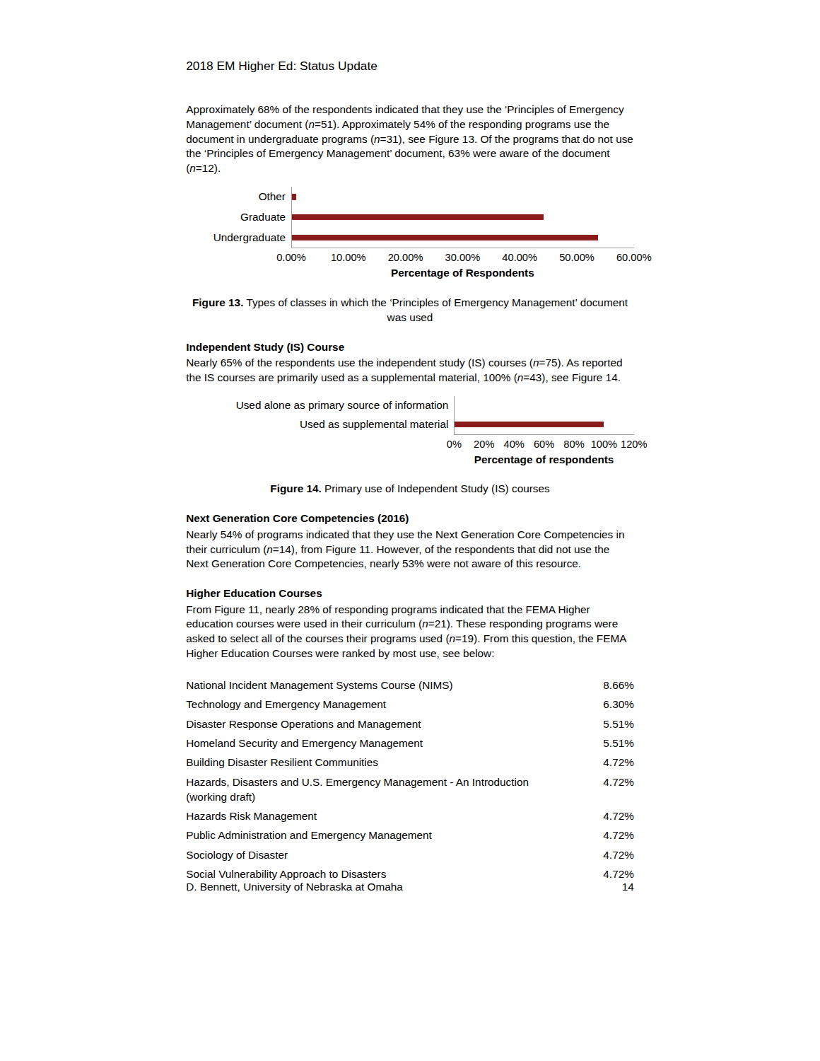2018 EM Higher Ed: Status Update
Approximately 68% of the respondents indicated that they use the ‘Principles of Emergency Management’ document (n=51). Approximately 54% of the responding programs use the document in undergraduate programs (n=31), see Figure 13. Of the programs that do not use the ‘Principles of Emergency Management’ document, 63% were aware of the document (n=12).
Other
Graduate
Undergraduate
0.00% 10.00% 20.00% 30.00% 40.00% 50.00% 60.00%
Percentage of Respondents
Figure 13. Types of classes in which the ‘Principles of Emergency Management’ document was used
Independent Study (IS) Course
Nearly 65% of the respondents use the independent study (IS) courses (n=75). As reported the IS courses are primarily used as a supplemental material, 100% (n=43), see Figure 14.
Used alone as primary source of information
Used as supplemental material
0% 20% 40% 60% 80% 100% 120%
Percentage of respondents
Figure 14. Primary use of Independent Study (IS) courses
Next Generation Core Competencies (2016)
Nearly 54% of programs indicated that they use the Next Generation Core Competencies in their curriculum (n=14), from Figure 11. However, of the respondents that did not use the Next Generation Core Competencies, nearly 53% were not aware of this resource.
Higher Education Courses
From Figure 11, nearly 28% of responding programs indicated that the FEMA Higher education courses were used in their curriculum (n=21). These responding programs were asked to select all of the courses their programs used (n=19). From this question, the FEMA Higher Education Courses were ranked by most use, see below:
| National Incident Management Systems Course (NIMS) | 8.66% |
| Technology and Emergency Management | 6.30% |
| Disaster Response Operations and Management | 5.51% |
| Homeland Security and Emergency Management | 5.51% |
| Building Disaster Resilient Communities | 4.72% |
| Hazards, Disasters and U.S. Emergency Management - An Introduction (working draft) | 4.72% |
| Hazards Risk Management | 4.72% |
| Public Administration and Emergency Management | 4.72% |
| Sociology of Disaster | 4.72% |
| Social Vulnerability Approach to Disasters | 4.72% |
D. Bennett, University of Nebraska at Omaha 14